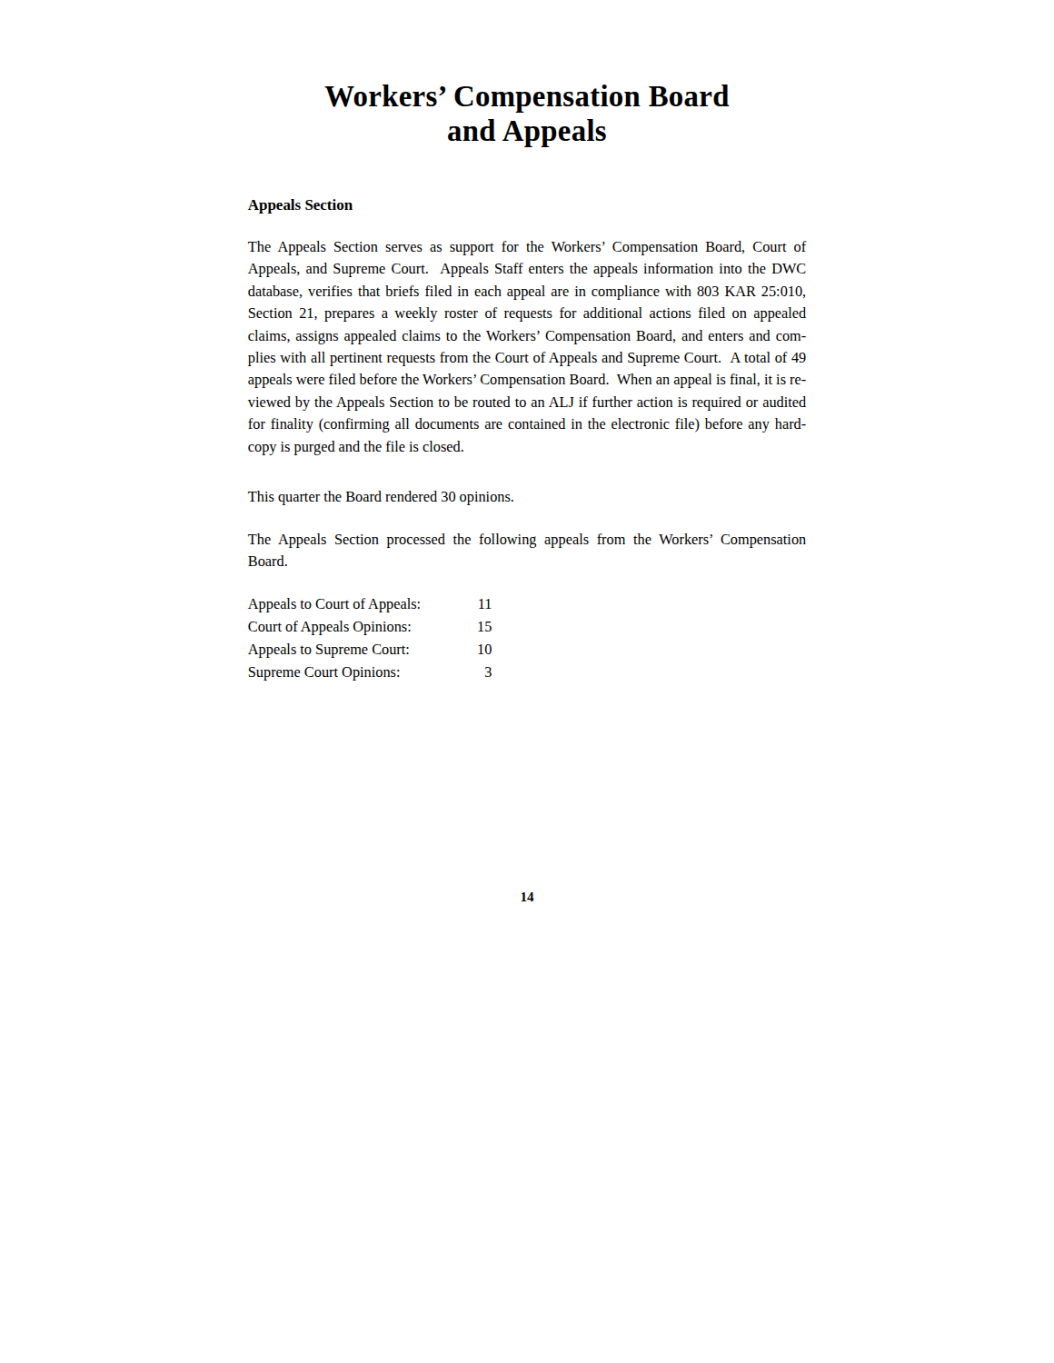Workers’ Compensation Board
and Appeals
Appeals Section
The Appeals Section serves as support for the Workers’ Compensation Board, Court of Appeals, and Supreme Court. Appeals Staff enters the appeals information into the DWC database, verifies that briefs filed in each appeal are in compliance with 803 KAR 25:010, Section 21, prepares a weekly roster of requests for additional actions filed on appealed claims, assigns appealed claims to the Workers’ Compensation Board, and enters and complies with all pertinent requests from the Court of Appeals and Supreme Court. A total of 49 appeals were filed before the Workers’ Compensation Board. When an appeal is final, it is reviewed by the Appeals Section to be routed to an ALJ if further action is required or audited for finality (confirming all documents are contained in the electronic file) before any hardcopy is purged and the file is closed.
This quarter the Board rendered 30 opinions.
The Appeals Section processed the following appeals from the Workers’ Compensation Board.
| Appeals to Court of Appeals: | 11 |
| Court of Appeals Opinions: | 15 |
| Appeals to Supreme Court: | 10 |
| Supreme Court Opinions: | 3 |
14